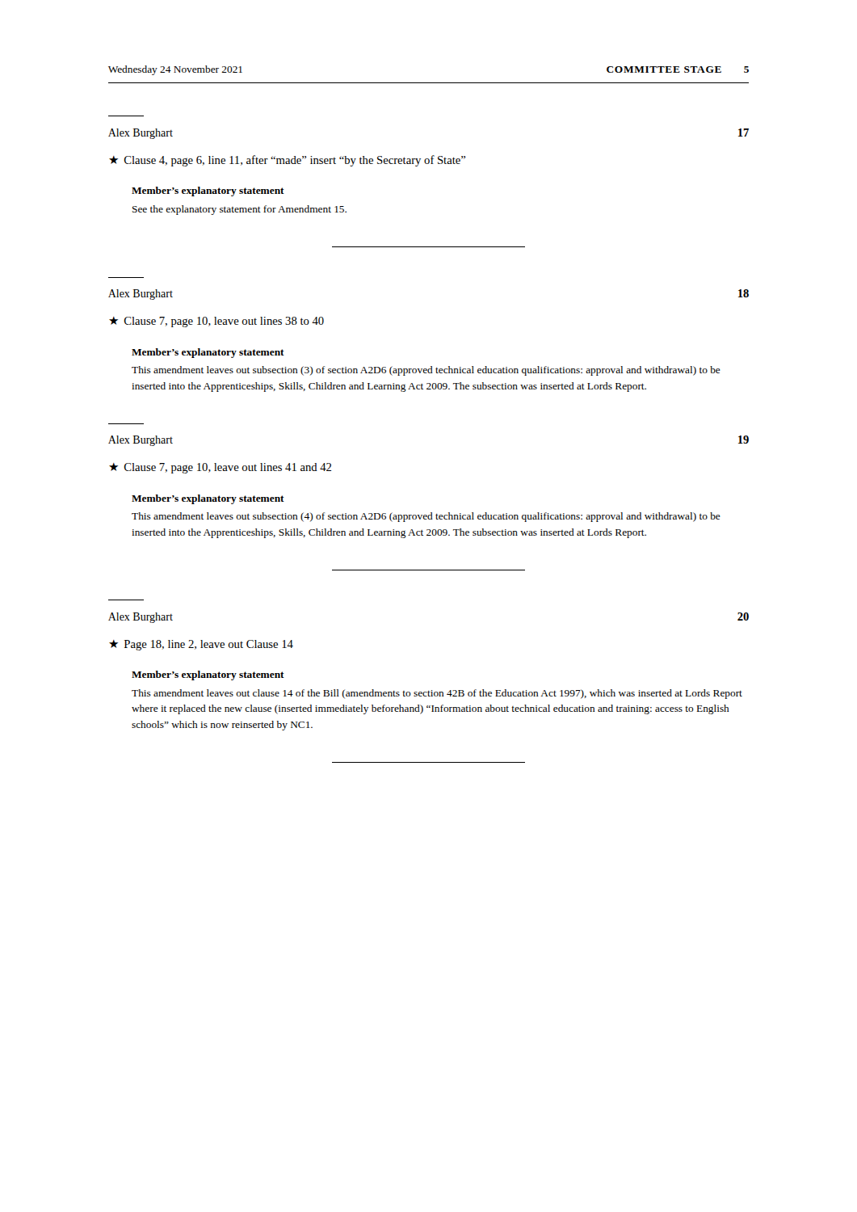Wednesday 24 November 2021 COMMITTEE STAGE 5
Alex Burghart 17
★ Clause 4, page 6, line 11, after “made” insert “by the Secretary of State”
Member’s explanatory statement
See the explanatory statement for Amendment 15.
Alex Burghart 18
★ Clause 7, page 10, leave out lines 38 to 40
Member’s explanatory statement
This amendment leaves out subsection (3) of section A2D6 (approved technical education qualifications: approval and withdrawal) to be inserted into the Apprenticeships, Skills, Children and Learning Act 2009. The subsection was inserted at Lords Report.
Alex Burghart 19
★ Clause 7, page 10, leave out lines 41 and 42
Member’s explanatory statement
This amendment leaves out subsection (4) of section A2D6 (approved technical education qualifications: approval and withdrawal) to be inserted into the Apprenticeships, Skills, Children and Learning Act 2009. The subsection was inserted at Lords Report.
Alex Burghart 20
★ Page 18, line 2, leave out Clause 14
Member’s explanatory statement
This amendment leaves out clause 14 of the Bill (amendments to section 42B of the Education Act 1997), which was inserted at Lords Report where it replaced the new clause (inserted immediately beforehand) “Information about technical education and training: access to English schools” which is now reinserted by NC1.